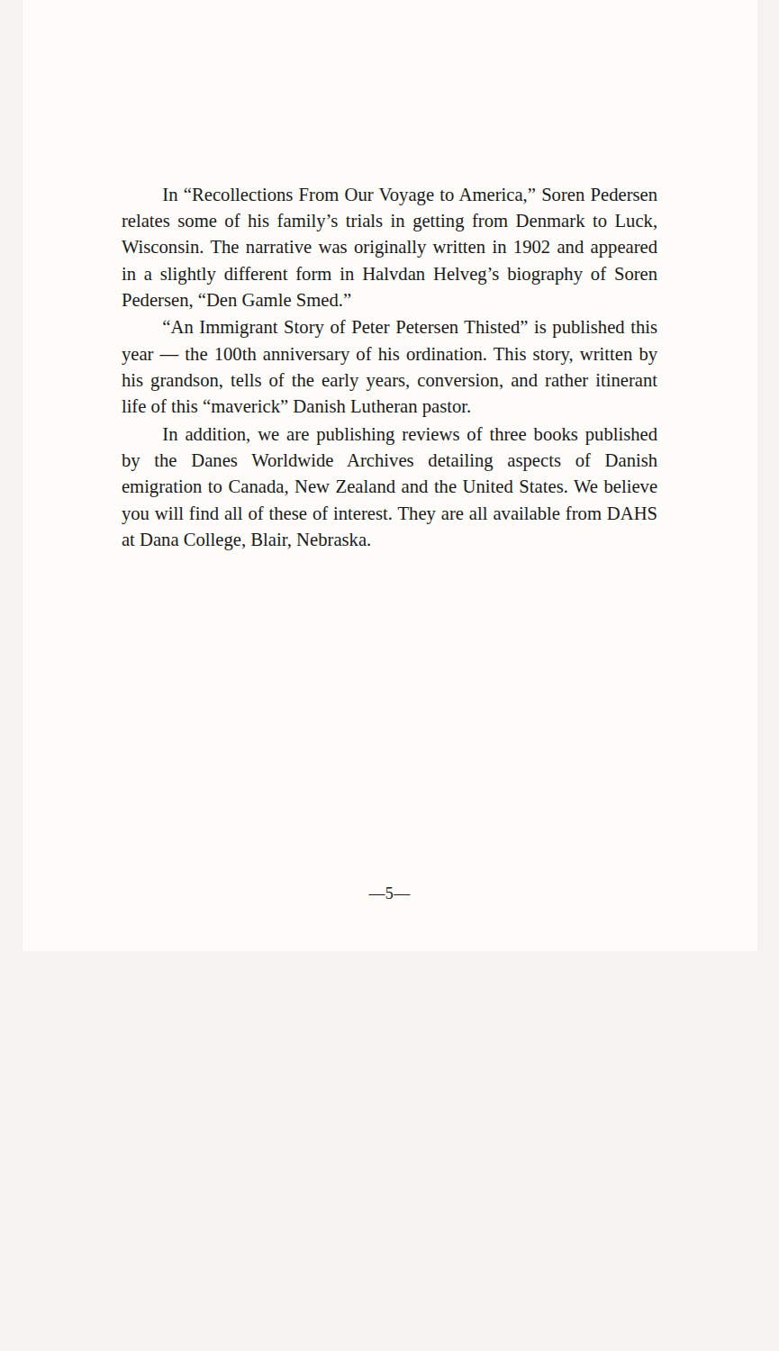In “Recollections From Our Voyage to America,” Soren Pedersen relates some of his family’s trials in getting from Denmark to Luck, Wisconsin. The narrative was originally written in 1902 and appeared in a slightly different form in Halvdan Helveg’s biography of Soren Pedersen, “Den Gamle Smed.”
“An Immigrant Story of Peter Petersen Thisted” is published this year — the 100th anniversary of his ordination. This story, written by his grandson, tells of the early years, conversion, and rather itinerant life of this “maverick” Danish Lutheran pastor.
In addition, we are publishing reviews of three books published by the Danes Worldwide Archives detailing aspects of Danish emigration to Canada, New Zealand and the United States. We believe you will find all of these of interest. They are all available from DAHS at Dana College, Blair, Nebraska.
—5—